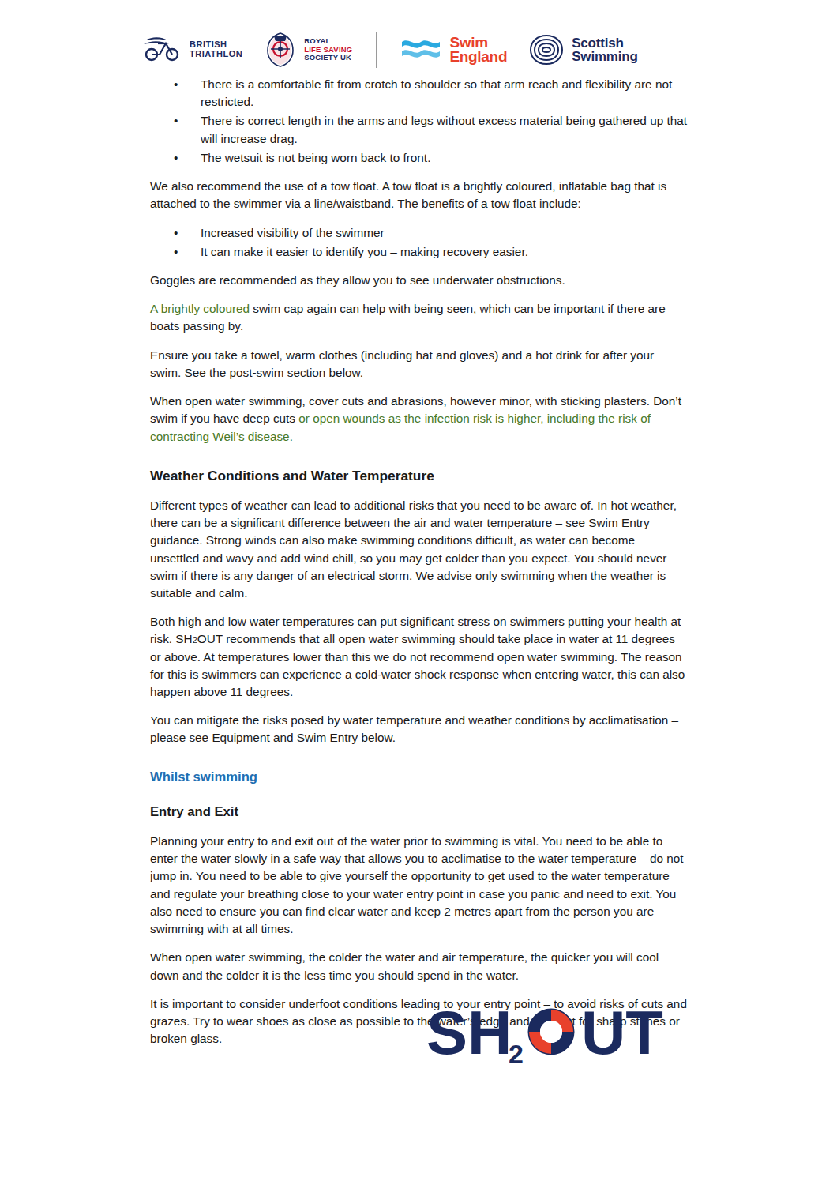BRITISH
TRIATHLON
ROYAL
LIFE SAVING
SOCIETY UK
Swim
England
Scottish
Swimming
There is a comfortable fit from crotch to shoulder so that arm reach and flexibility are not restricted.
There is correct length in the arms and legs without excess material being gathered up that will increase drag.
The wetsuit is not being worn back to front.
We also recommend the use of a tow float. A tow float is a brightly coloured, inflatable bag that is attached to the swimmer via a line/waistband. The benefits of a tow float include:
Increased visibility of the swimmer
It can make it easier to identify you – making recovery easier.
Goggles are recommended as they allow you to see underwater obstructions.
A brightly coloured swim cap again can help with being seen, which can be important if there are boats passing by.
Ensure you take a towel, warm clothes (including hat and gloves) and a hot drink for after your swim. See the post-swim section below.
When open water swimming, cover cuts and abrasions, however minor, with sticking plasters. Don’t swim if you have deep cuts or open wounds as the infection risk is higher, including the risk of contracting Weil’s disease.
Weather Conditions and Water Temperature
Different types of weather can lead to additional risks that you need to be aware of. In hot weather, there can be a significant difference between the air and water temperature – see Swim Entry guidance. Strong winds can also make swimming conditions difficult, as water can become unsettled and wavy and add wind chill, so you may get colder than you expect. You should never swim if there is any danger of an electrical storm. We advise only swimming when the weather is suitable and calm.
Both high and low water temperatures can put significant stress on swimmers putting your health at risk. SH2 OUT recommends that all open water swimming should take place in water at 11 degrees or above. At temperatures lower than this we do not recommend open water swimming. The reason for this is swimmers can experience a cold-water shock response when entering water, this can also happen above 11 degrees.
You can mitigate the risks posed by water temperature and weather conditions by acclimatisation – please see Equipment and Swim Entry below.
Whilst swimming
Entry and Exit
Planning your entry to and exit out of the water prior to swimming is vital. You need to be able to enter the water slowly in a safe way that allows you to acclimatise to the water temperature – do not jump in. You need to be able to give yourself the opportunity to get used to the water temperature and regulate your breathing close to your water entry point in case you panic and need to exit. You also need to ensure you can find clear water and keep 2 metres apart from the person you are swimming with at all times.
When open water swimming, the colder the water and air temperature, the quicker you will cool down and the colder it is the less time you should spend in the water.
It is important to consider underfoot conditions leading to your entry point – to avoid risks of cuts and grazes. Try to wear shoes as close as possible to the water’s edge and look out for sharp stones or broken glass.
SH 2 UT